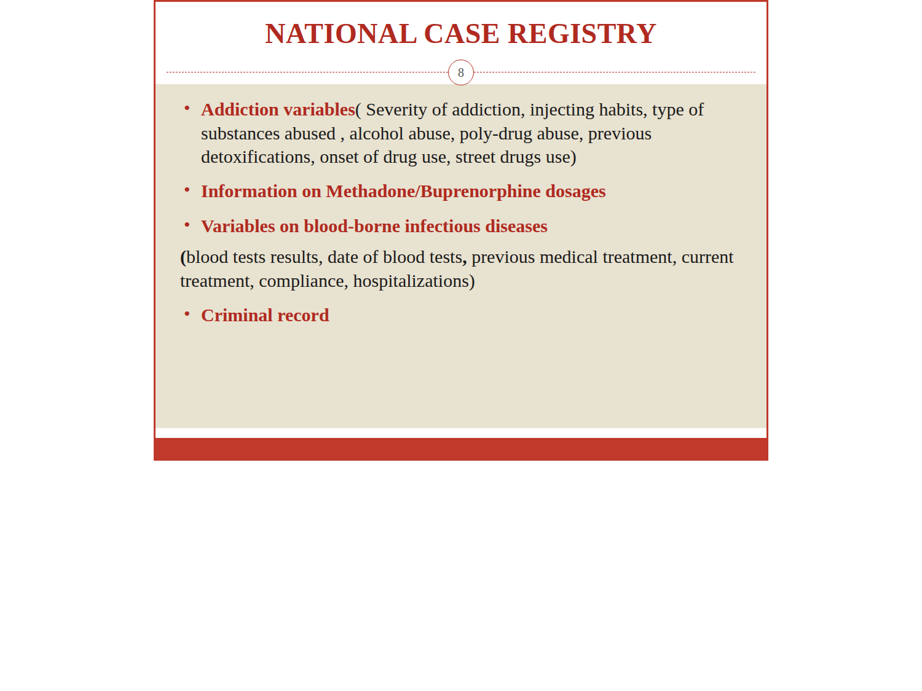NATIONAL CASE REGISTRY
8
Addiction variables( Severity of addiction, injecting habits, type of substances abused , alcohol abuse, poly-drug abuse, previous detoxifications, onset of drug use, street drugs use)
Information on Methadone/Buprenorphine dosages
Variables on blood-borne infectious diseases
(blood tests results, date of blood tests, previous medical treatment, current treatment, compliance, hospitalizations)
Criminal record